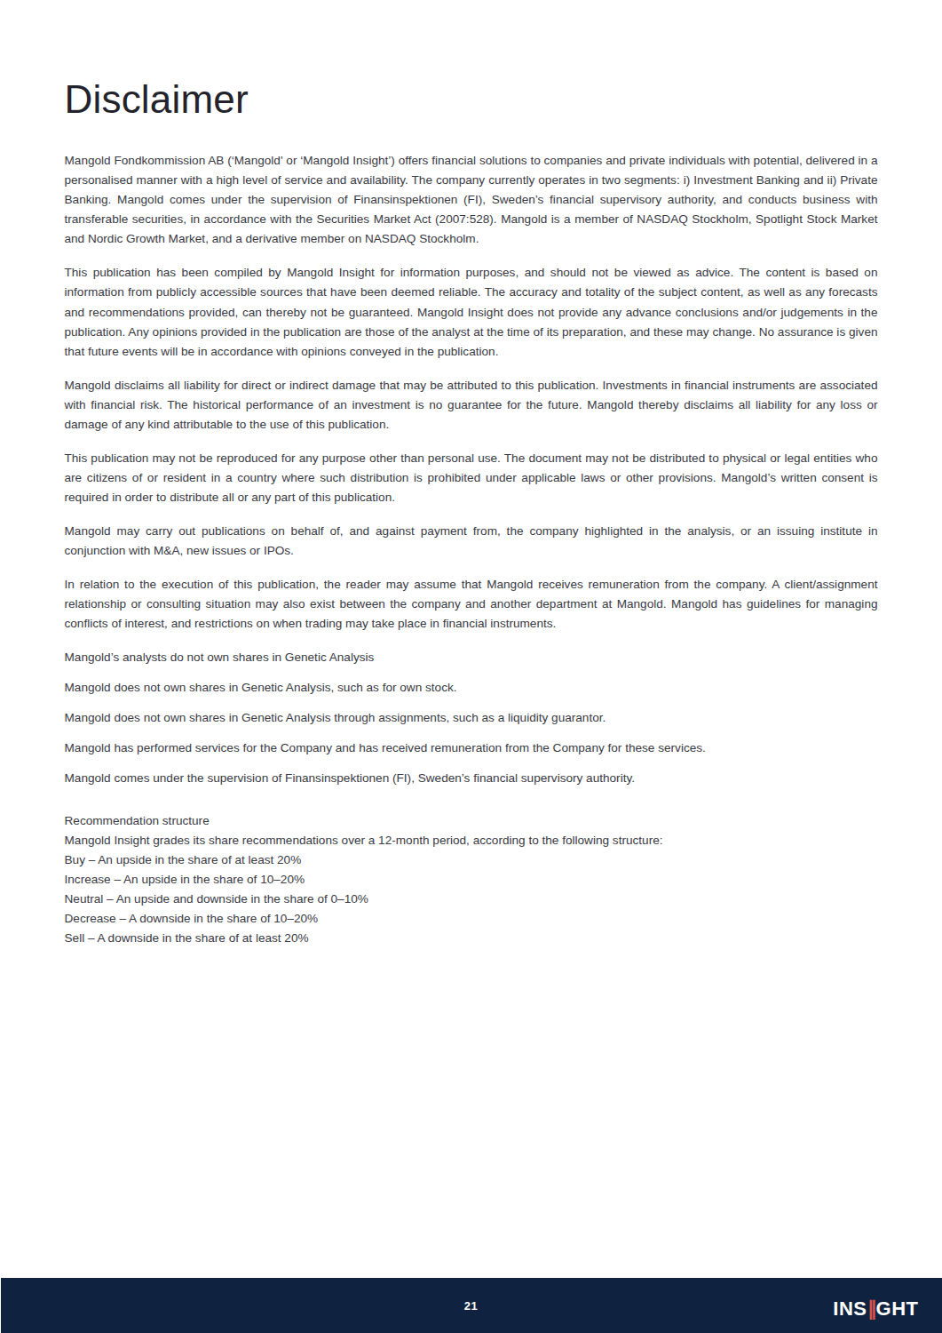Disclaimer
Mangold Fondkommission AB (‘Mangold' or ‘Mangold Insight’) offers financial solutions to companies and private individuals with potential, delivered in a personalised manner with a high level of service and availability. The company currently operates in two segments: i) Investment Banking and ii) Private Banking. Mangold comes under the supervision of Finansinspektionen (FI), Sweden’s financial supervisory authority, and conducts business with transferable securities, in accordance with the Securities Market Act (2007:528). Mangold is a member of NASDAQ Stockholm, Spotlight Stock Market and Nordic Growth Market, and a derivative member on NASDAQ Stockholm.
This publication has been compiled by Mangold Insight for information purposes, and should not be viewed as advice. The content is based on information from publicly accessible sources that have been deemed reliable. The accuracy and totality of the subject content, as well as any forecasts and recommendations provided, can thereby not be guaranteed. Mangold Insight does not provide any advance conclusions and/or judgements in the publication. Any opinions provided in the publication are those of the analyst at the time of its preparation, and these may change. No assurance is given that future events will be in accordance with opinions conveyed in the publication.
Mangold disclaims all liability for direct or indirect damage that may be attributed to this publication. Investments in financial instruments are associated with financial risk. The historical performance of an investment is no guarantee for the future. Mangold thereby disclaims all liability for any loss or damage of any kind attributable to the use of this publication.
This publication may not be reproduced for any purpose other than personal use. The document may not be distributed to physical or legal entities who are citizens of or resident in a country where such distribution is prohibited under applicable laws or other provisions. Mangold’s written consent is required in order to distribute all or any part of this publication.
Mangold may carry out publications on behalf of, and against payment from, the company highlighted in the analysis, or an issuing institute in conjunction with M&A, new issues or IPOs.
In relation to the execution of this publication, the reader may assume that Mangold receives remuneration from the company. A client/assignment relationship or consulting situation may also exist between the company and another department at Mangold. Mangold has guidelines for managing conflicts of interest, and restrictions on when trading may take place in financial instruments.
Mangold’s analysts do not own shares in Genetic Analysis
Mangold does not own shares in Genetic Analysis, such as for own stock.
Mangold does not own shares in Genetic Analysis through assignments, such as a liquidity guarantor.
Mangold has performed services for the Company and has received remuneration from the Company for these services.
Mangold comes under the supervision of Finansinspektionen (FI), Sweden’s financial supervisory authority.
Recommendation structure
Mangold Insight grades its share recommendations over a 12-month period, according to the following structure:
Buy – An upside in the share of at least 20%
Increase – An upside in the share of 10–20%
Neutral – An upside and downside in the share of 0–10%
Decrease – A downside in the share of 10–20%
Sell – A downside in the share of at least 20%
21 INS∥GHT